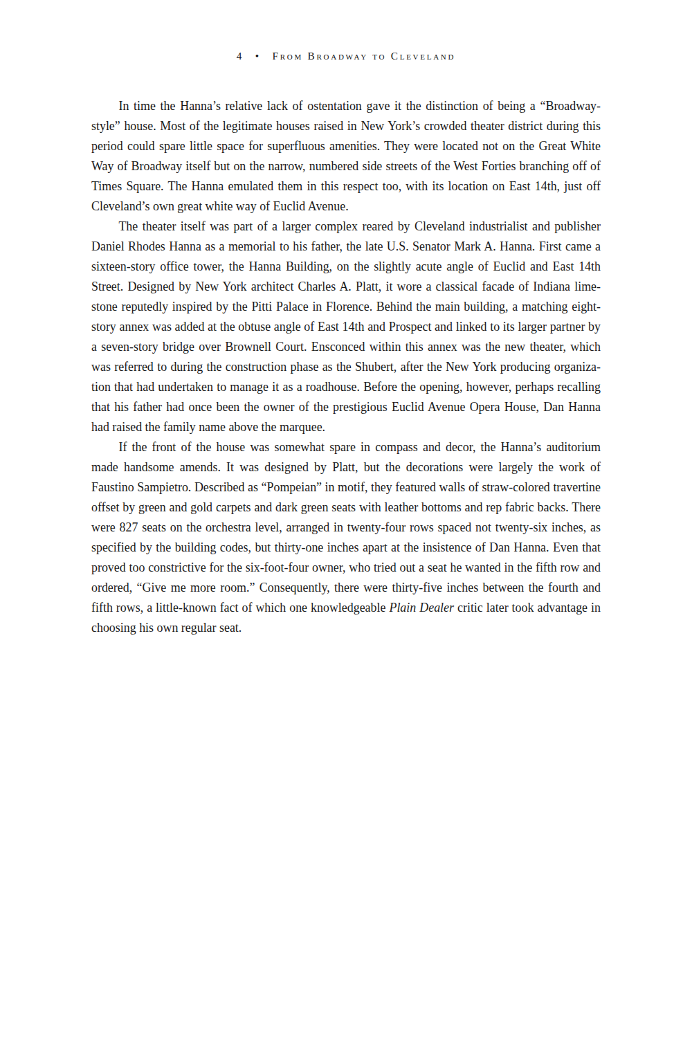4•From Broadway to Cleveland
In time the Hanna’s relative lack of ostentation gave it the distinction of being a “Broadway-style” house. Most of the legitimate houses raised in New York’s crowded theater district during this period could spare little space for superfluous amenities. They were located not on the Great White Way of Broadway itself but on the narrow, numbered side streets of the West Forties branching off of Times Square. The Hanna emulated them in this respect too, with its location on East 14th, just off Cleveland’s own great white way of Euclid Avenue.
The theater itself was part of a larger complex reared by Cleveland industrialist and publisher Daniel Rhodes Hanna as a memorial to his father, the late U.S. Senator Mark A. Hanna. First came a sixteen-story office tower, the Hanna Building, on the slightly acute angle of Euclid and East 14th Street. Designed by New York architect Charles A. Platt, it wore a classical facade of Indiana limestone reputedly inspired by the Pitti Palace in Florence. Behind the main building, a matching eight-story annex was added at the obtuse angle of East 14th and Prospect and linked to its larger partner by a seven-story bridge over Brownell Court. Ensconced within this annex was the new theater, which was referred to during the construction phase as the Shubert, after the New York producing organization that had undertaken to manage it as a roadhouse. Before the opening, however, perhaps recalling that his father had once been the owner of the prestigious Euclid Avenue Opera House, Dan Hanna had raised the family name above the marquee.
If the front of the house was somewhat spare in compass and decor, the Hanna’s auditorium made handsome amends. It was designed by Platt, but the decorations were largely the work of Faustino Sampietro. Described as “Pompeian” in motif, they featured walls of straw-colored travertine offset by green and gold carpets and dark green seats with leather bottoms and rep fabric backs. There were 827 seats on the orchestra level, arranged in twenty-four rows spaced not twenty-six inches, as specified by the building codes, but thirty-one inches apart at the insistence of Dan Hanna. Even that proved too constrictive for the six-foot-four owner, who tried out a seat he wanted in the fifth row and ordered, “Give me more room.” Consequently, there were thirty-five inches between the fourth and fifth rows, a little-known fact of which one knowledgeable Plain Dealer critic later took advantage in choosing his own regular seat.